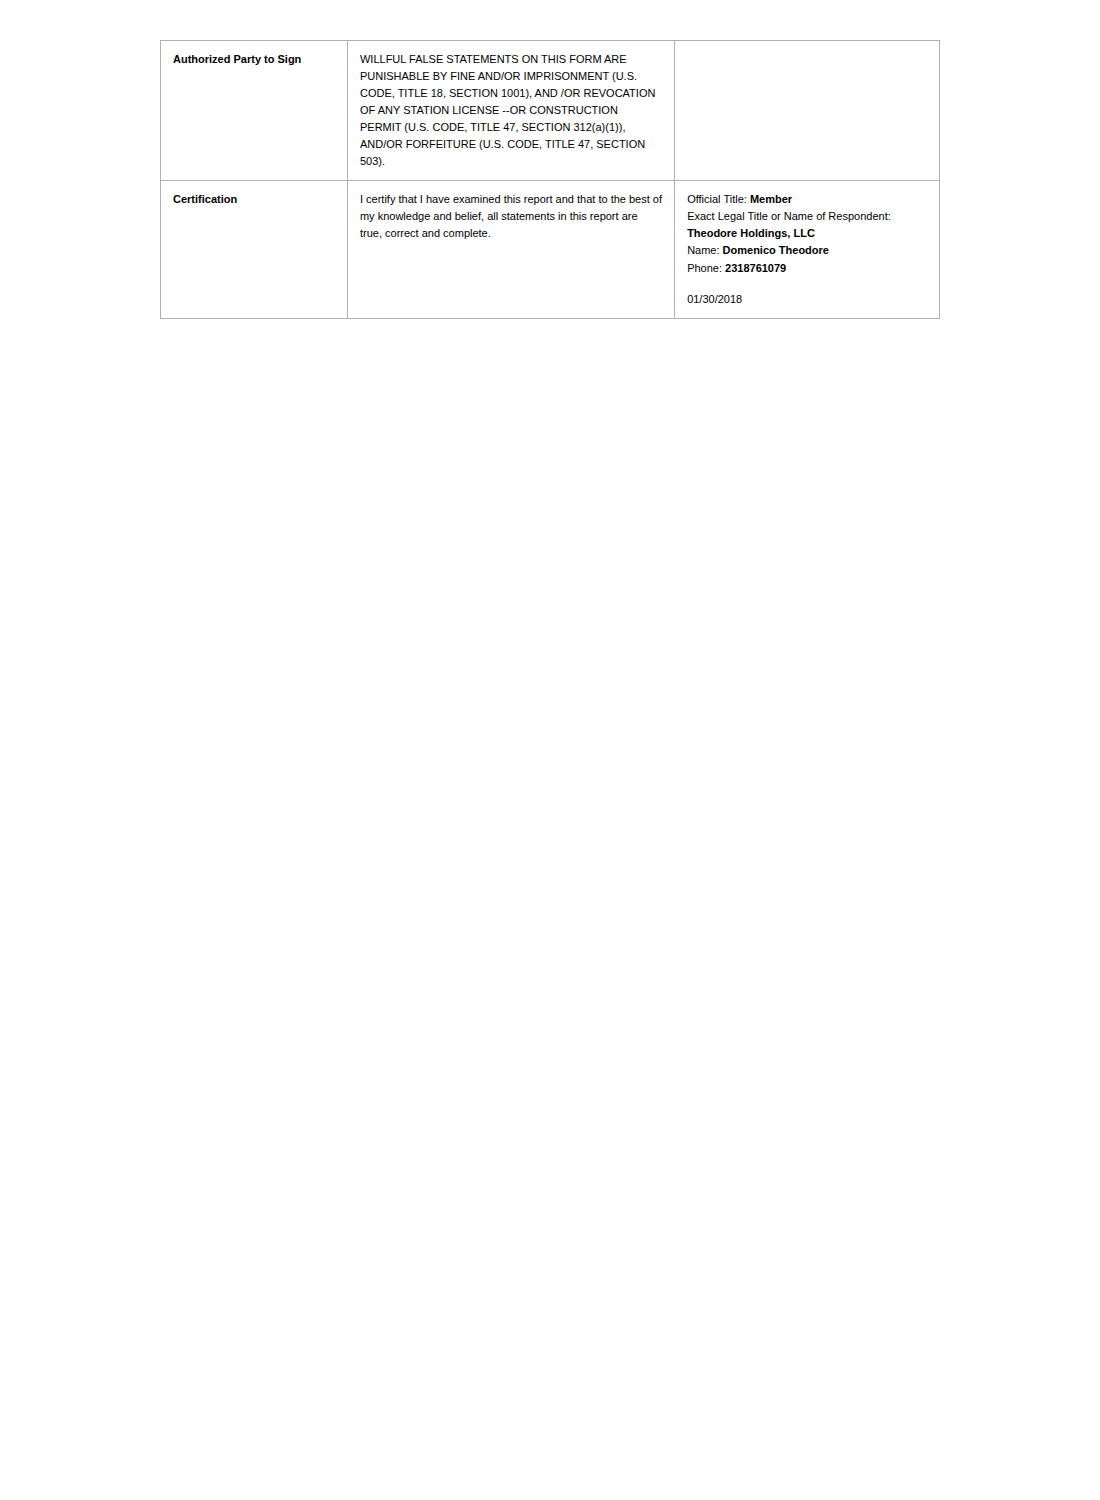| Authorized Party to Sign | WILLFUL FALSE STATEMENTS ON THIS FORM ARE PUNISHABLE BY FINE AND/OR IMPRISONMENT (U.S. CODE, TITLE 18, SECTION 1001), AND /OR REVOCATION OF ANY STATION LICENSE --OR CONSTRUCTION PERMIT (U.S. CODE, TITLE 47, SECTION 312(a)(1)), AND/OR FORFEITURE (U.S. CODE, TITLE 47, SECTION 503). | |
| Certification | I certify that I have examined this report and that to the best of my knowledge and belief, all statements in this report are true, correct and complete. | Official Title: Member Exact Legal Title or Name of Respondent: Theodore Holdings, LLC Name: Domenico Theodore Phone: 2318761079 01/30/2018 |